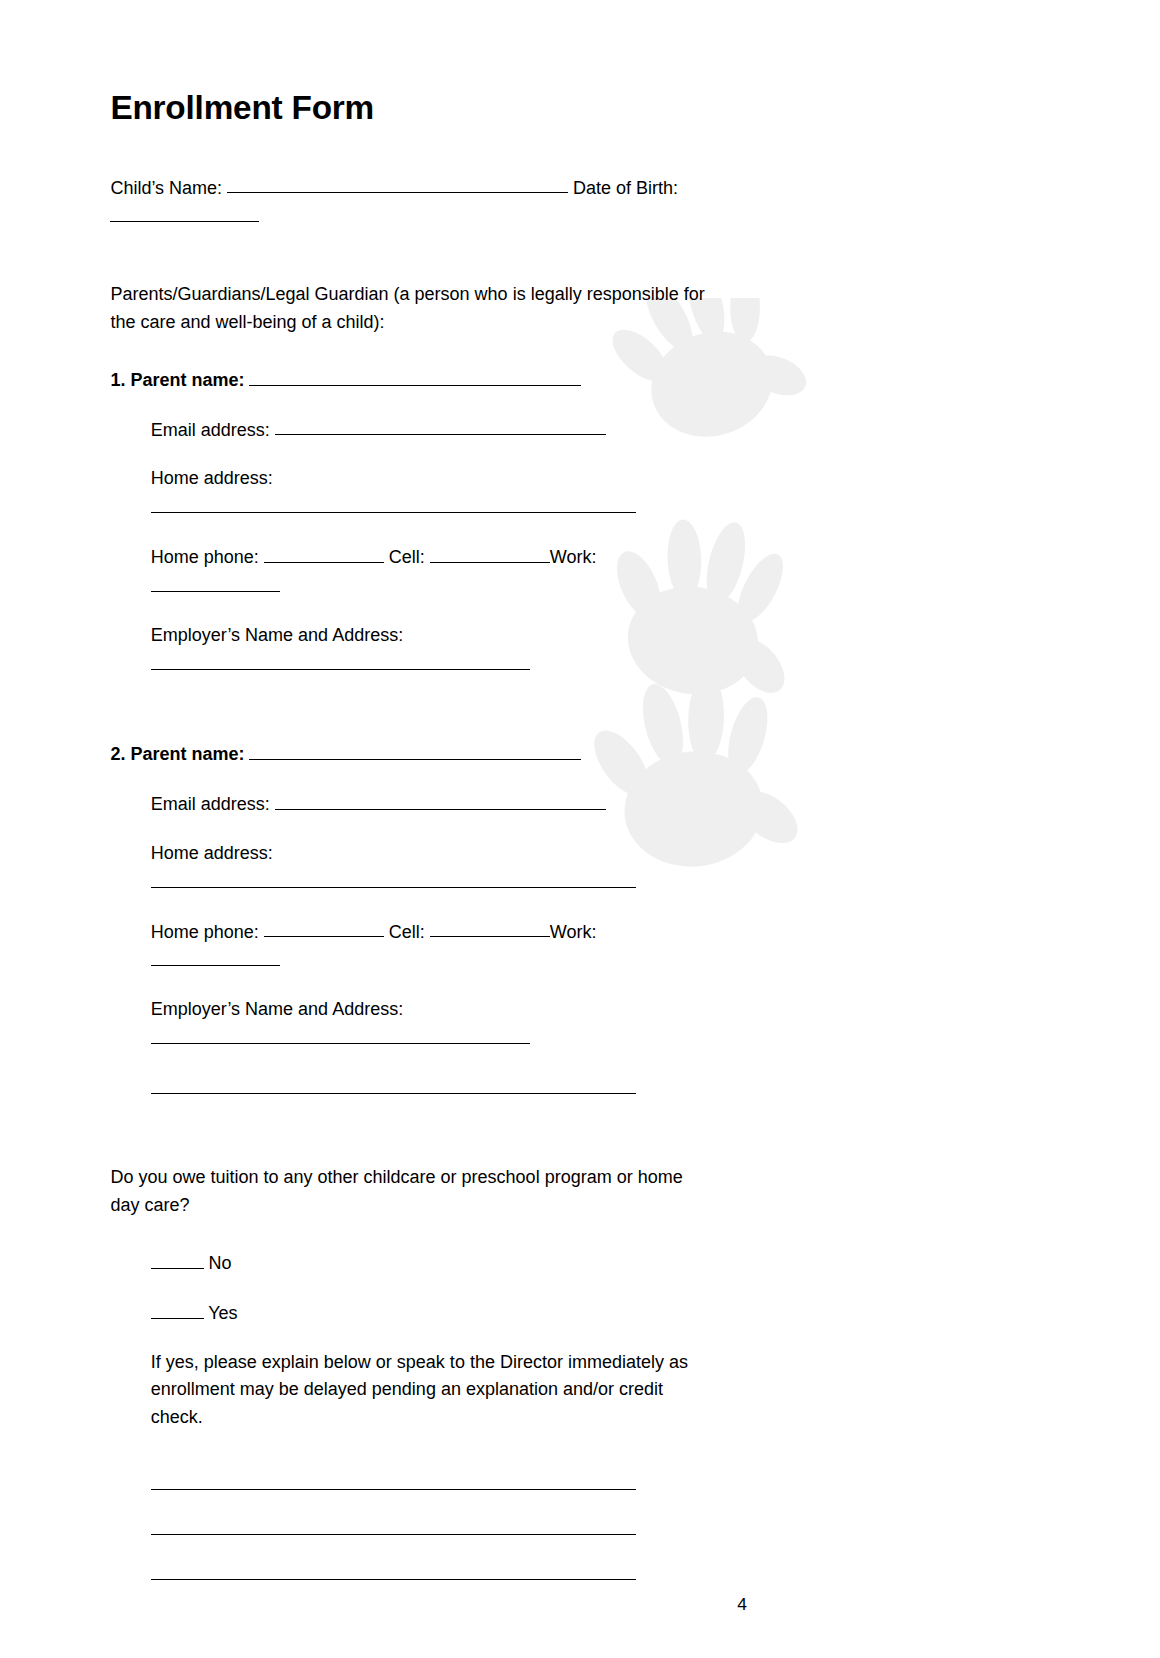Enrollment Form
Child’s Name: Date of Birth:
Parents/Guardians/Legal Guardian (a person who is legally responsible for the care and well-being of a child):
1. Parent name:
Email address:
Home address:
Home phone: Cell: Work:
Employer’s Name and Address:
2. Parent name:
Email address:
Home address:
Home phone: Cell: Work:
Employer’s Name and Address:
Do you owe tuition to any other childcare or preschool program or home day care?
No
Yes
If yes, please explain below or speak to the Director immediately as enrollment may be delayed pending an explanation and/or credit check.
4